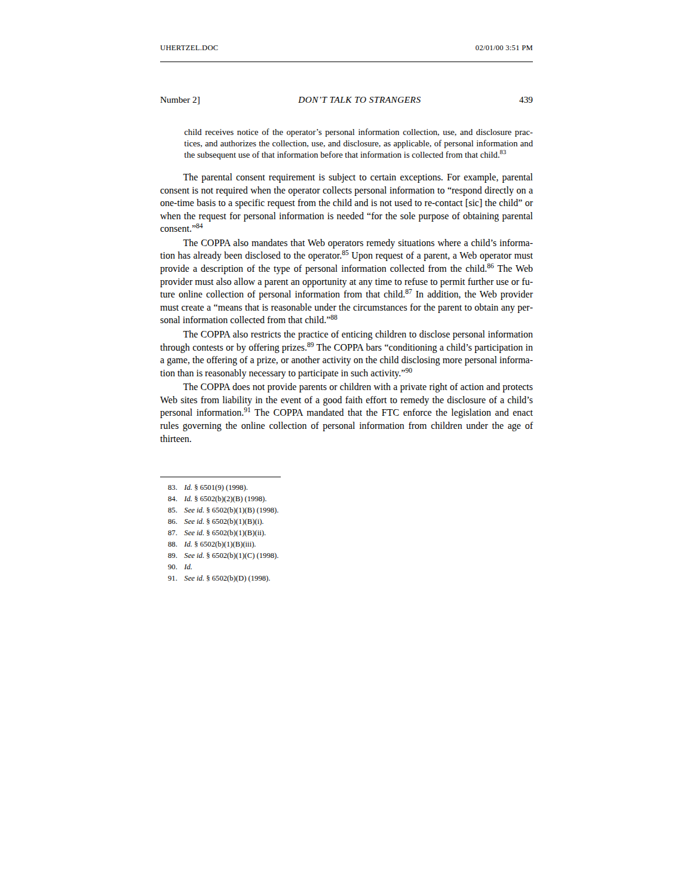UHERTZEL.DOC 02/01/00 3:51 PM
Number 2] DON’T TALK TO STRANGERS 439
child receives notice of the operator’s personal information collection, use, and disclosure practices, and authorizes the collection, use, and disclosure, as applicable, of personal information and the subsequent use of that information before that information is collected from that child.83
The parental consent requirement is subject to certain exceptions. For example, parental consent is not required when the operator collects personal information to “respond directly on a one-time basis to a specific request from the child and is not used to re-contact [sic] the child” or when the request for personal information is needed “for the sole purpose of obtaining parental consent.”84
The COPPA also mandates that Web operators remedy situations where a child’s information has already been disclosed to the operator.85 Upon request of a parent, a Web operator must provide a description of the type of personal information collected from the child.86 The Web provider must also allow a parent an opportunity at any time to refuse to permit further use or future online collection of personal information from that child.87 In addition, the Web provider must create a “means that is reasonable under the circumstances for the parent to obtain any personal information collected from that child.”88
The COPPA also restricts the practice of enticing children to disclose personal information through contests or by offering prizes.89 The COPPA bars “conditioning a child’s participation in a game, the offering of a prize, or another activity on the child disclosing more personal information than is reasonably necessary to participate in such activity.”90
The COPPA does not provide parents or children with a private right of action and protects Web sites from liability in the event of a good faith effort to remedy the disclosure of a child’s personal information.91 The COPPA mandated that the FTC enforce the legislation and enact rules governing the online collection of personal information from children under the age of thirteen.
83. Id. § 6501(9) (1998).
84. Id. § 6502(b)(2)(B) (1998).
85. See id. § 6502(b)(1)(B) (1998).
86. See id. § 6502(b)(1)(B)(i).
87. See id. § 6502(b)(1)(B)(ii).
88. Id. § 6502(b)(1)(B)(iii).
89. See id. § 6502(b)(1)(C) (1998).
90. Id.
91. See id. § 6502(b)(D) (1998).